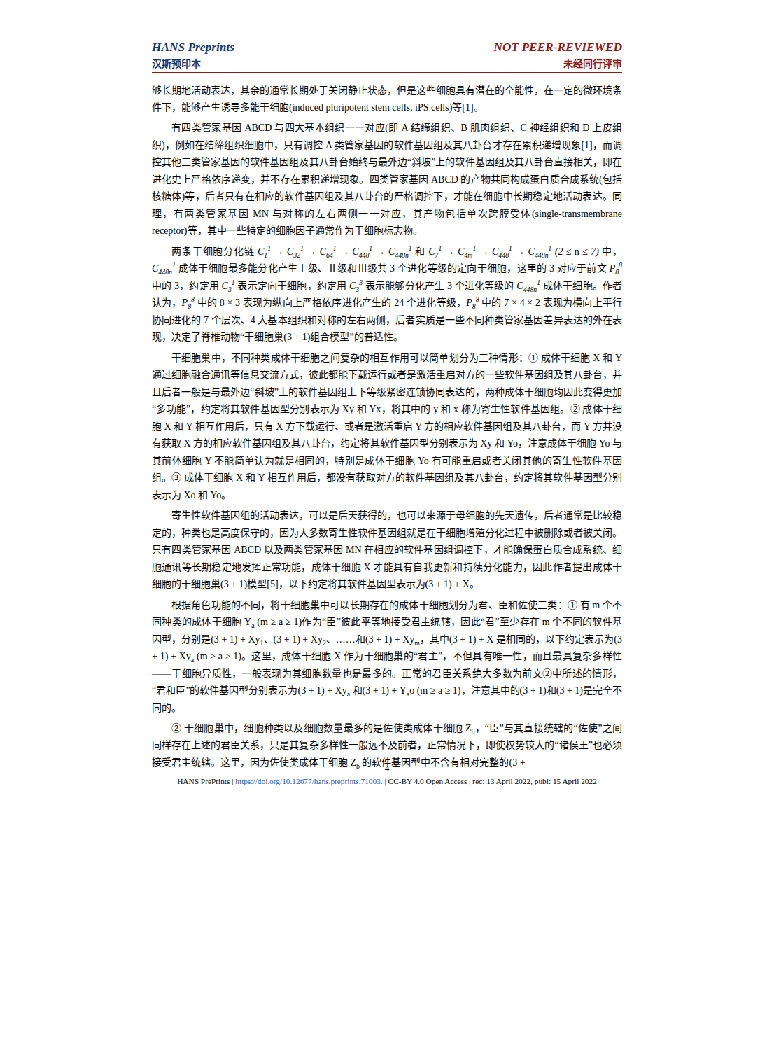HANS Preprints NOT PEER-REVIEWED
汉斯预印本 未经同行评审
够长期地活动表达，其余的通常长期处于关闭静止状态，但是这些细胞具有潜在的全能性，在一定的微环境条件下，能够产生诱导多能干细胞(induced pluripotent stem cells, iPS cells)等[1]。
有四类管家基因 ABCD 与四大基本组织一一对应(即 A 结缔组织、B 肌肉组织、C 神经组织和 D 上皮组织)，例如在结缔组织细胞中，只有调控 A 类管家基因的软件基因组及其八卦台才存在累积递增现象[1]，而调控其他三类管家基因的软件基因组及其八卦台始终与最外边“斜坡”上的软件基因组及其八卦台直接相关，即在进化史上严格依序递变，并不存在累积递增现象。四类管家基因 ABCD 的产物共同构成蛋白质合成系统(包括核糖体)等，后者只有在相应的软件基因组及其八卦台的严格调控下，才能在细胞中长期稳定地活动表达。同理，有两类管家基因 MN 与对称的左右两侧一一对应，其产物包括单次跨膜受体(single-transmembrane receptor)等，其中一些特定的细胞因子通常作为干细胞标志物。
两条干细胞分化链 C11 → C321 → C641 → C4481 → C448n1 和 C71 → C4m1 → C4481 → C448n1 (2 ≤ n ≤ 7) 中，C448n1 成体干细胞最多能分化产生Ⅰ级、Ⅱ级和Ⅲ级共 3 个进化等级的定向干细胞，这里的 3 对应于前文 P88 中的 3，约定用 C31 表示定向干细胞，约定用 C33 表示能够分化产生 3 个进化等级的 C448n1 成体干细胞。作者认为，P88 中的 8 × 3 表现为纵向上严格依序进化产生的 24 个进化等级，P88 中的 7 × 4 × 2 表现为横向上平行协同进化的 7 个层次、4 大基本组织和对称的左右两侧，后者实质是一些不同种类管家基因差异表达的外在表现，决定了脊椎动物“干细胞巢(3 + 1)组合模型”的普适性。
干细胞巢中，不同种类成体干细胞之间复杂的相互作用可以简单划分为三种情形：① 成体干细胞 X 和 Y 通过细胞融合通讯等信息交流方式，彼此都能下载运行或者是激活重启对方的一些软件基因组及其八卦台，并且后者一般是与最外边“斜坡”上的软件基因组上下等级紧密连锁协同表达的，两种成体干细胞均因此变得更加“多功能”，约定将其软件基因型分别表示为 Xy 和 Yx，将其中的 y 和 x 称为寄生性软件基因组。② 成体干细胞 X 和 Y 相互作用后，只有 X 方下载运行、或者是激活重启 Y 方的相应软件基因组及其八卦台，而 Y 方并没有获取 X 方的相应软件基因组及其八卦台，约定将其软件基因型分别表示为 Xy 和 Yo，注意成体干细胞 Yo 与其前体细胞 Y 不能简单认为就是相同的，特别是成体干细胞 Yo 有可能重启或者关闭其他的寄生性软件基因组。③ 成体干细胞 X 和 Y 相互作用后，都没有获取对方的软件基因组及其八卦台，约定将其软件基因型分别表示为 Xo 和 Yo。
寄生性软件基因组的活动表达，可以是后天获得的，也可以来源于母细胞的先天遗传，后者通常是比较稳定的，种类也是高度保守的，因为大多数寄生性软件基因组就是在干细胞增殖分化过程中被删除或者被关闭。只有四类管家基因 ABCD 以及两类管家基因 MN 在相应的软件基因组调控下，才能确保蛋白质合成系统、细胞通讯等长期稳定地发挥正常功能，成体干细胞 X 才能具有自我更新和持续分化能力，因此作者提出成体干细胞的干细胞巢(3 + 1)模型[5]，以下约定将其软件基因型表示为(3 + 1) + X。
根据角色功能的不同，将干细胞巢中可以长期存在的成体干细胞划分为君、臣和佐使三类：① 有 m 个不同种类的成体干细胞 Ya (m ≥ a ≥ 1)作为“臣”彼此平等地接受君主统辖，因此“君”至少存在 m 个不同的软件基因型，分别是(3 + 1) + Xy1、(3 + 1) + Xy2、……和(3 + 1) + Xym，其中(3 + 1) + X 是相同的，以下约定表示为(3 + 1) + Xya (m ≥ a ≥ 1)。这里，成体干细胞 X 作为干细胞巢的“君主”，不但具有唯一性，而且最具复杂多样性——干细胞异质性，一般表现为其细胞数量也是最多的。正常的君臣关系绝大多数为前文②中所述的情形，“君和臣”的软件基因型分别表示为(3 + 1) + Xya 和(3 + 1) + Yao (m ≥ a ≥ 1)，注意其中的(3 + 1)和(3 + 1)是完全不同的。
② 干细胞巢中，细胞种类以及细胞数量最多的是佐使类成体干细胞 Zb，“臣”与其直接统辖的“佐使”之间同样存在上述的君臣关系，只是其复杂多样性一般远不及前者，正常情况下，即使权势较大的“诸侯王”也必须接受君主统辖。这里，因为佐使类成体干细胞 Zb 的软件基因型中不含有相对完整的(3 +
4
HANS PrePrints | https://doi.org/10.12677/hans.preprints.71003. | CC-BY 4.0 Open Access | rec: 13 April 2022, publ: 15 April 2022